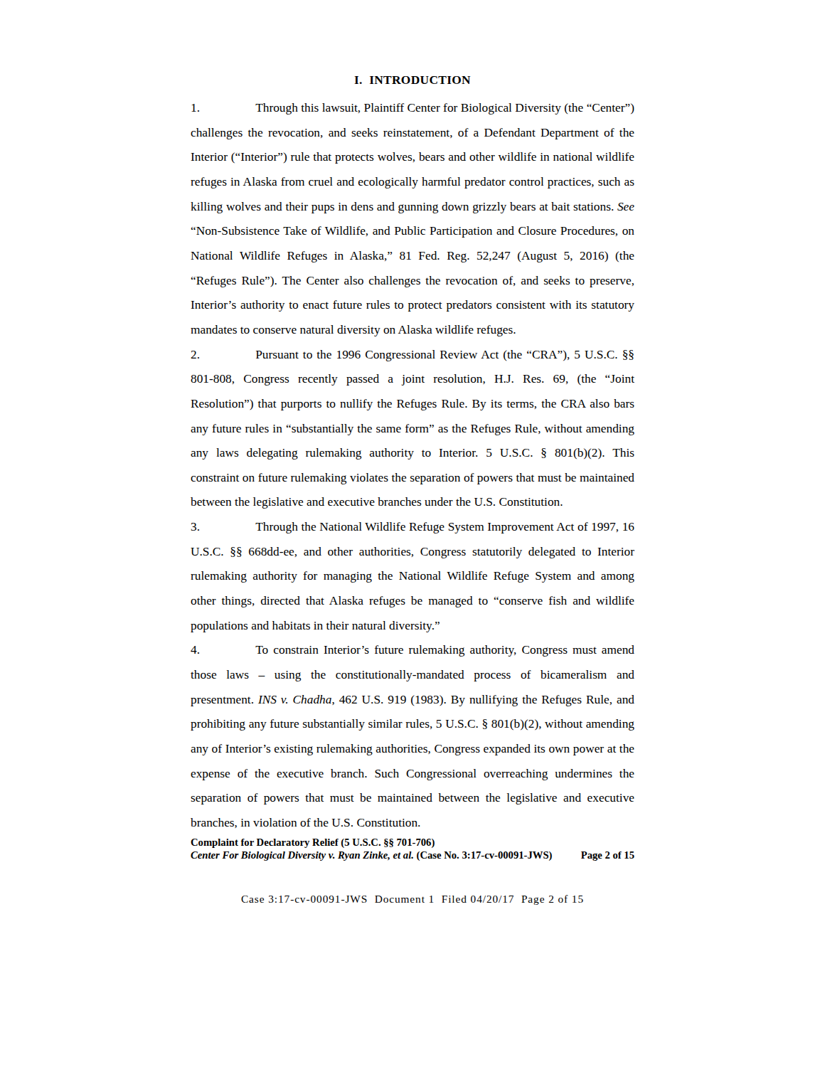I. INTRODUCTION
1. Through this lawsuit, Plaintiff Center for Biological Diversity (the “Center”) challenges the revocation, and seeks reinstatement, of a Defendant Department of the Interior (“Interior”) rule that protects wolves, bears and other wildlife in national wildlife refuges in Alaska from cruel and ecologically harmful predator control practices, such as killing wolves and their pups in dens and gunning down grizzly bears at bait stations. See “Non-Subsistence Take of Wildlife, and Public Participation and Closure Procedures, on National Wildlife Refuges in Alaska,” 81 Fed. Reg. 52,247 (August 5, 2016) (the “Refuges Rule”). The Center also challenges the revocation of, and seeks to preserve, Interior’s authority to enact future rules to protect predators consistent with its statutory mandates to conserve natural diversity on Alaska wildlife refuges.
2. Pursuant to the 1996 Congressional Review Act (the “CRA”), 5 U.S.C. §§ 801-808, Congress recently passed a joint resolution, H.J. Res. 69, (the “Joint Resolution”) that purports to nullify the Refuges Rule. By its terms, the CRA also bars any future rules in “substantially the same form” as the Refuges Rule, without amending any laws delegating rulemaking authority to Interior. 5 U.S.C. § 801(b)(2). This constraint on future rulemaking violates the separation of powers that must be maintained between the legislative and executive branches under the U.S. Constitution.
3. Through the National Wildlife Refuge System Improvement Act of 1997, 16 U.S.C. §§ 668dd-ee, and other authorities, Congress statutorily delegated to Interior rulemaking authority for managing the National Wildlife Refuge System and among other things, directed that Alaska refuges be managed to “conserve fish and wildlife populations and habitats in their natural diversity.”
4. To constrain Interior’s future rulemaking authority, Congress must amend those laws – using the constitutionally-mandated process of bicameralism and presentment. INS v. Chadha, 462 U.S. 919 (1983). By nullifying the Refuges Rule, and prohibiting any future substantially similar rules, 5 U.S.C. § 801(b)(2), without amending any of Interior’s existing rulemaking authorities, Congress expanded its own power at the expense of the executive branch. Such Congressional overreaching undermines the separation of powers that must be maintained between the legislative and executive branches, in violation of the U.S. Constitution.
Complaint for Declaratory Relief (5 U.S.C. §§ 701-706)
Center For Biological Diversity v. Ryan Zinke, et al. (Case No. 3:17-cv-00091-JWS) Page 2 of 15
Case 3:17-cv-00091-JWS Document 1 Filed 04/20/17 Page 2 of 15